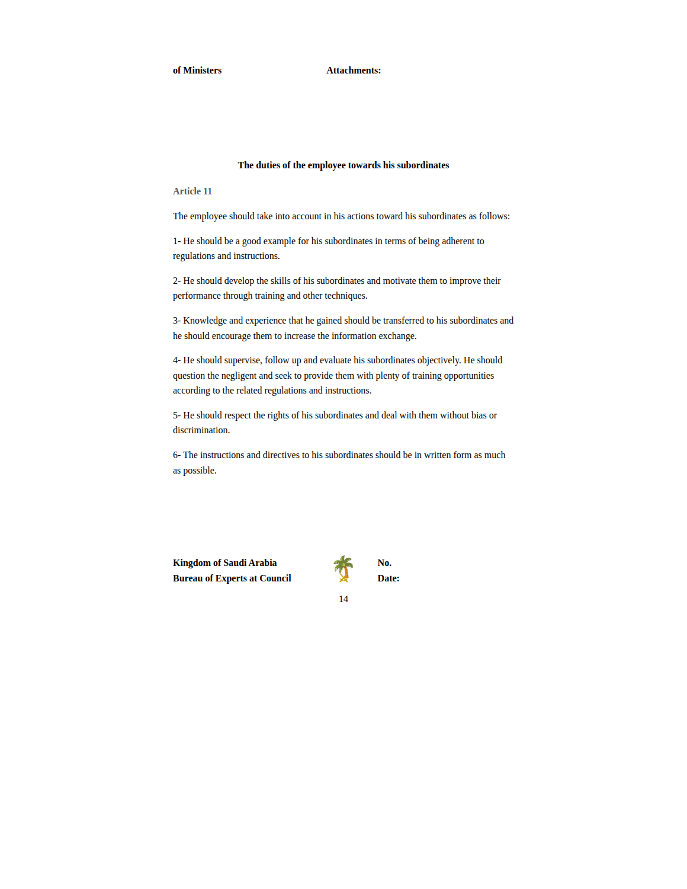of Ministers
Attachments:
The duties of the employee towards his subordinates
Article 11
The employee should take into account in his actions toward his subordinates as follows:
1- He should be a good example for his subordinates in terms of being adherent to regulations and instructions.
2- He should develop the skills of his subordinates and motivate them to improve their performance through training and other techniques.
3- Knowledge and experience that he gained should be transferred to his subordinates and he should encourage them to increase the information exchange.
4- He should supervise, follow up and evaluate his subordinates objectively. He should question the negligent and seek to provide them with plenty of training opportunities according to the related regulations and instructions.
5- He should respect the rights of his subordinates and deal with them without bias or discrimination.
6- The instructions and directives to his subordinates should be in written form as much as possible.
| Kingdom of Saudi Arabia | 🌴 ⚔ | No. |
| Bureau of Experts at Council | Date: |
14